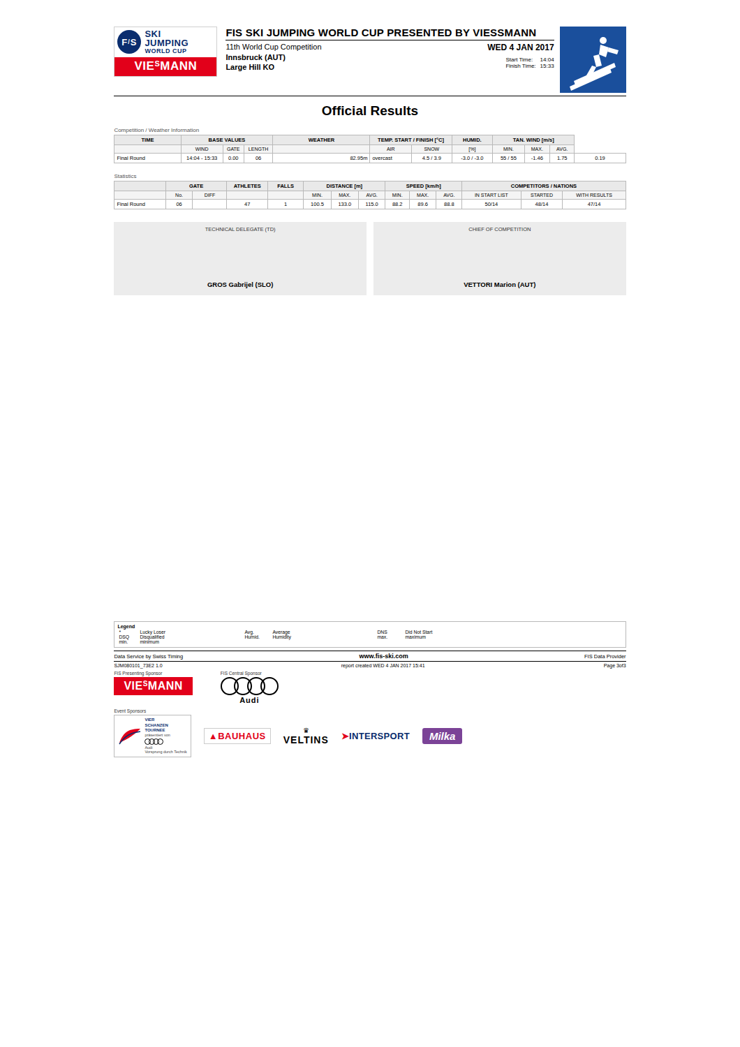F/S
SKI
JUMPING
WORLD CUP
VIESMANN
FIS SKI JUMPING WORLD CUP PRESENTED BY VIESSMANN
11th World Cup Competition
Innsbruck (AUT)
Large Hill KO
WED 4 JAN 2017
Start Time:
Finish Time:
14:04
15:33
Official Results
Competition / Weather Information
| TIME | BASE VALUES | WEATHER | TEMP. START / FINISH [°C] | HUMID. | TAN. WIND [m/s] |
| --- | --- | --- | --- | --- | --- |
| | WIND | GATE | LENGTH | | AIR | SNOW | [%] | MIN. | MAX. | AVG. |
| Final Round | 14:04 - 15:33 | 0.00 | 06 | 82.95m | overcast | 4.5 / 3.9 | -3.0 / -3.0 | 55 / 55 | -1.46 | 1.75 | 0.19 |
Statistics
| | GATE | ATHLETES | FALLS | DISTANCE [m] | SPEED [km/h] | COMPETITORS / NATIONS |
| --- | --- | --- | --- | --- | --- | --- |
| | No. | DIFF | | | MIN. | MAX. | AVG. | MIN. | MAX. | AVG. | IN START LIST | STARTED | WITH RESULTS |
| Final Round | 06 | | 47 | 1 | 100.5 | 133.0 | 115.0 | 88.2 | 89.6 | 88.8 | 50/14 | 48/14 | 47/14 |
TECHNICAL DELEGATE (TD)
GROS Gabrijel (SLO)
CHIEF OF COMPETITION
VETTORI Marion (AUT)
Legend
| * | Lucky Loser | Avg. | Average | DNS | Did Not Start |
| DSQ | Disqualified | Humid. | Humidity | max. | maximum |
| min. | minimum | | | | |
Data Service by Swiss Timing
www.fis-ski.com
FIS Data Provider
SJM080101_73E2 1.0
report created WED 4 JAN 2017 15:41
Page 3of3
FIS Presenting Sponsor
VIESMANN
FIS Central Sponsor
Audi
Event Sponsors
VIER
SCHANZEN
TOURNEE
präsentiert von
Audi
Vorsprung durch Technik
▲BAUHAUS
♛
VELTINS
➤INTERSPORT
Milka